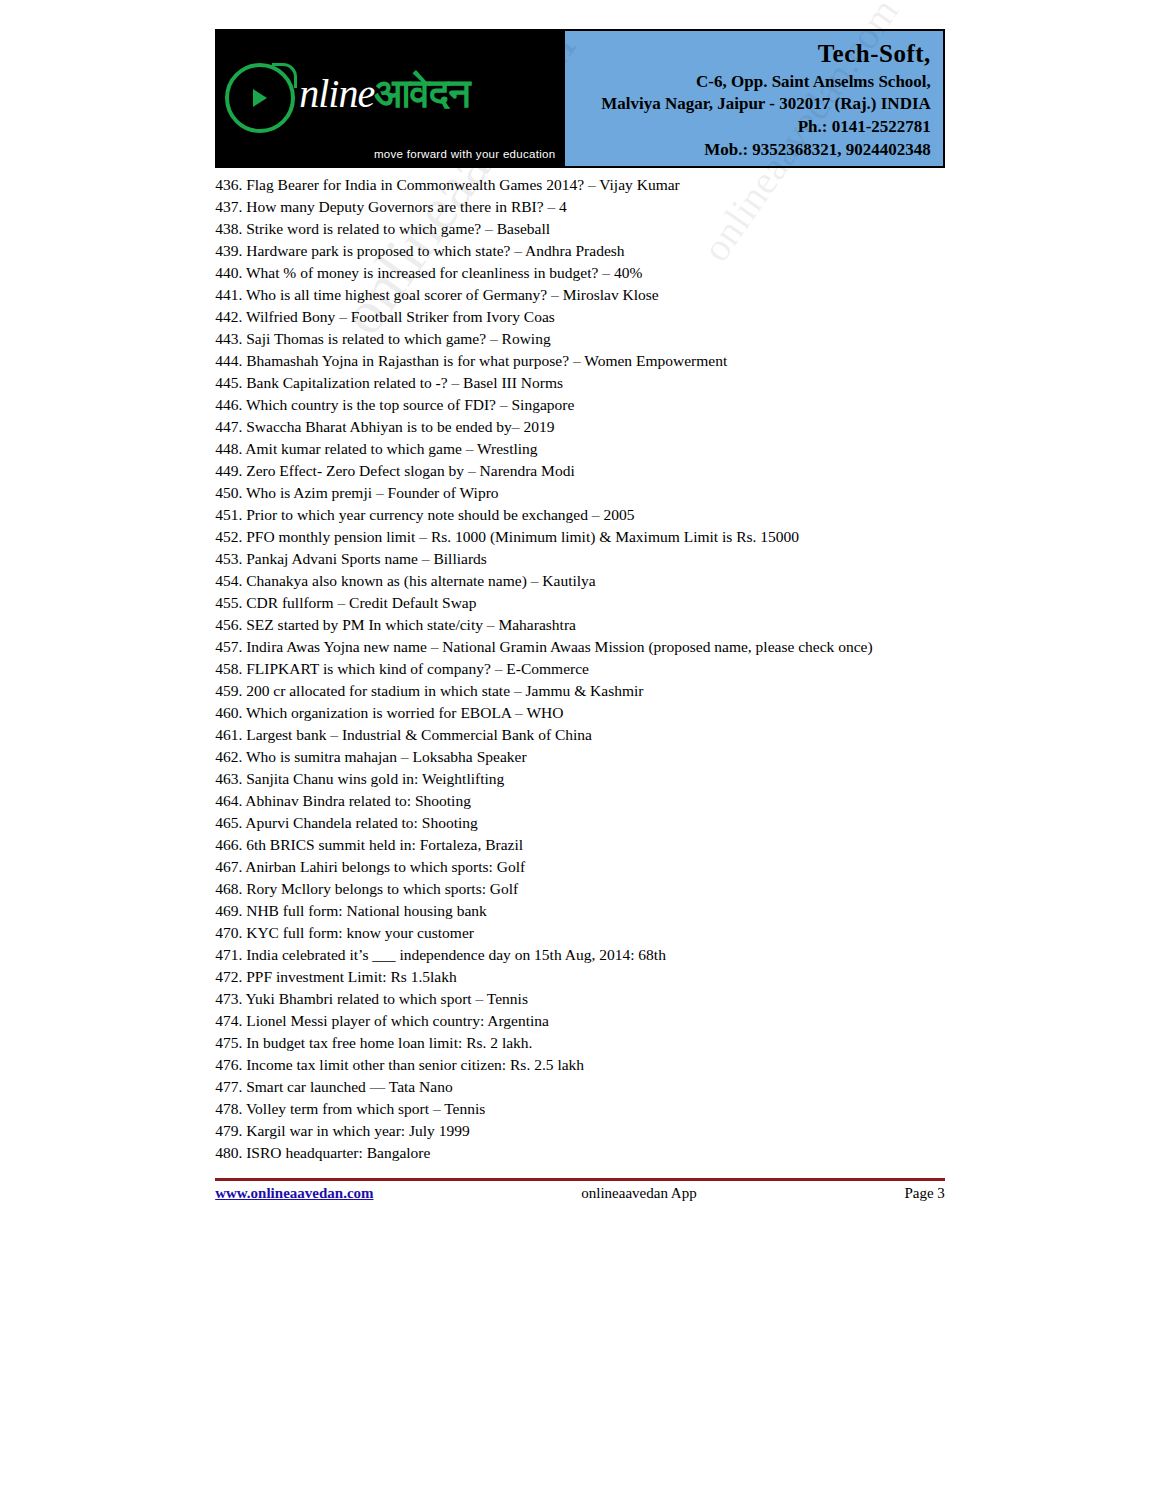nline आवेदन
move forward with your education
Tech-Soft,
C-6, Opp. Saint Anselms School,
Malviya Nagar, Jaipur - 302017 (Raj.) INDIA
Ph.: 0141-2522781
Mob.: 9352368321, 9024402348
onlineaavedan.com
onlineaavedan
436. Flag Bearer for India in Commonwealth Games 2014? – Vijay Kumar
437. How many Deputy Governors are there in RBI? – 4
438. Strike word is related to which game? – Baseball
439. Hardware park is proposed to which state? – Andhra Pradesh
440. What % of money is increased for cleanliness in budget? – 40%
441. Who is all time highest goal scorer of Germany? – Miroslav Klose
442. Wilfried Bony – Football Striker from Ivory Coas
443. Saji Thomas is related to which game? – Rowing
444. Bhamashah Yojna in Rajasthan is for what purpose? – Women Empowerment
445. Bank Capitalization related to -? – Basel III Norms
446. Which country is the top source of FDI? – Singapore
447. Swaccha Bharat Abhiyan is to be ended by– 2019
448. Amit kumar related to which game – Wrestling
449. Zero Effect- Zero Defect slogan by – Narendra Modi
450. Who is Azim premji – Founder of Wipro
451. Prior to which year currency note should be exchanged – 2005
452. PFO monthly pension limit – Rs. 1000 (Minimum limit) & Maximum Limit is Rs. 15000
453. Pankaj Advani Sports name – Billiards
454. Chanakya also known as (his alternate name) – Kautilya
455. CDR fullform – Credit Default Swap
456. SEZ started by PM In which state/city – Maharashtra
457. Indira Awas Yojna new name – National Gramin Awaas Mission (proposed name, please check once)
458. FLIPKART is which kind of company? – E-Commerce
459. 200 cr allocated for stadium in which state – Jammu & Kashmir
460. Which organization is worried for EBOLA – WHO
461. Largest bank – Industrial & Commercial Bank of China
462. Who is sumitra mahajan – Loksabha Speaker
463. Sanjita Chanu wins gold in: Weightlifting
464. Abhinav Bindra related to: Shooting
465. Apurvi Chandela related to: Shooting
466. 6th BRICS summit held in: Fortaleza, Brazil
467. Anirban Lahiri belongs to which sports: Golf
468. Rory Mcllory belongs to which sports: Golf
469. NHB full form: National housing bank
470. KYC full form: know your customer
471. India celebrated it’s ___ independence day on 15th Aug, 2014: 68th
472. PPF investment Limit: Rs 1.5lakh
473. Yuki Bhambri related to which sport – Tennis
474. Lionel Messi player of which country: Argentina
475. In budget tax free home loan limit: Rs. 2 lakh.
476. Income tax limit other than senior citizen: Rs. 2.5 lakh
477. Smart car launched — Tata Nano
478. Volley term from which sport – Tennis
479. Kargil war in which year: July 1999
480. ISRO headquarter: Bangalore
www.onlineaavedan.com
onlineaavedan App
Page 3